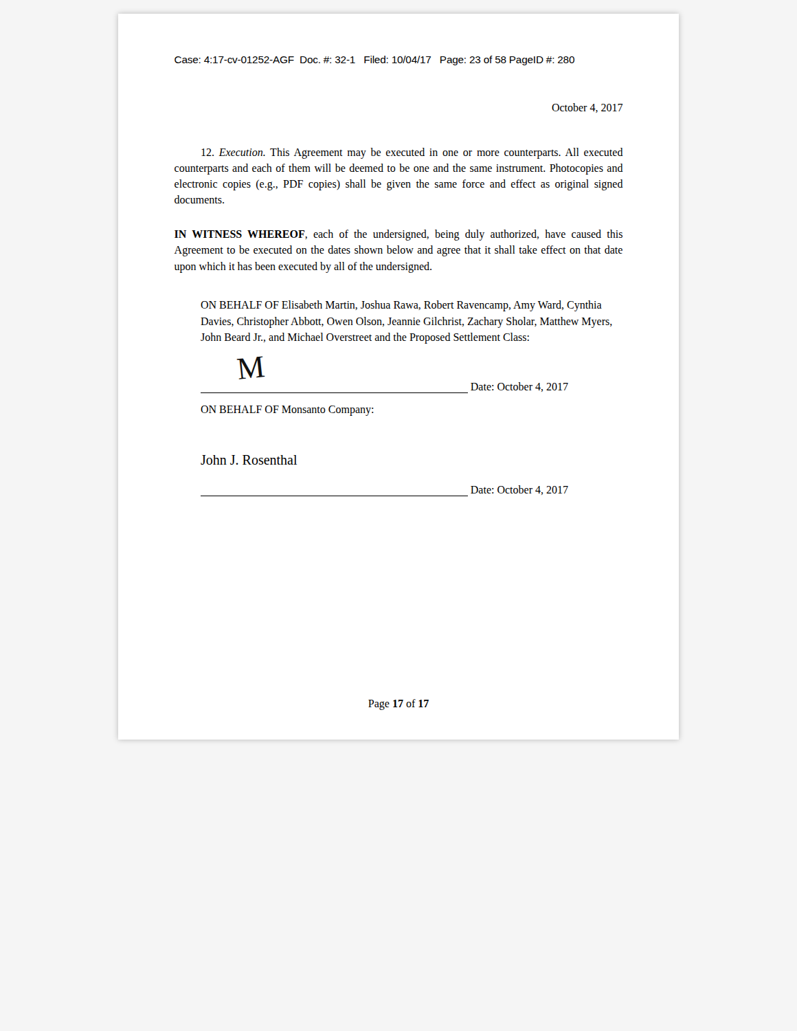Case: 4:17-cv-01252-AGF Doc. #: 32-1 Filed: 10/04/17 Page: 23 of 58 PageID #: 280
October 4, 2017
12. Execution. This Agreement may be executed in one or more counterparts. All executed counterparts and each of them will be deemed to be one and the same instrument. Photocopies and electronic copies (e.g., PDF copies) shall be given the same force and effect as original signed documents.
IN WITNESS WHEREOF, each of the undersigned, being duly authorized, have caused this Agreement to be executed on the dates shown below and agree that it shall take effect on that date upon which it has been executed by all of the undersigned.
ON BEHALF OF Elisabeth Martin, Joshua Rawa, Robert Ravencamp, Amy Ward, Cynthia Davies, Christopher Abbott, Owen Olson, Jeannie Gilchrist, Zachary Sholar, Matthew Myers, John Beard Jr., and Michael Overstreet and the Proposed Settlement Class:
M Date: October 4, 2017
ON BEHALF OF Monsanto Company:
John J. Rosenthal
Date: October 4, 2017
Page 17 of 17